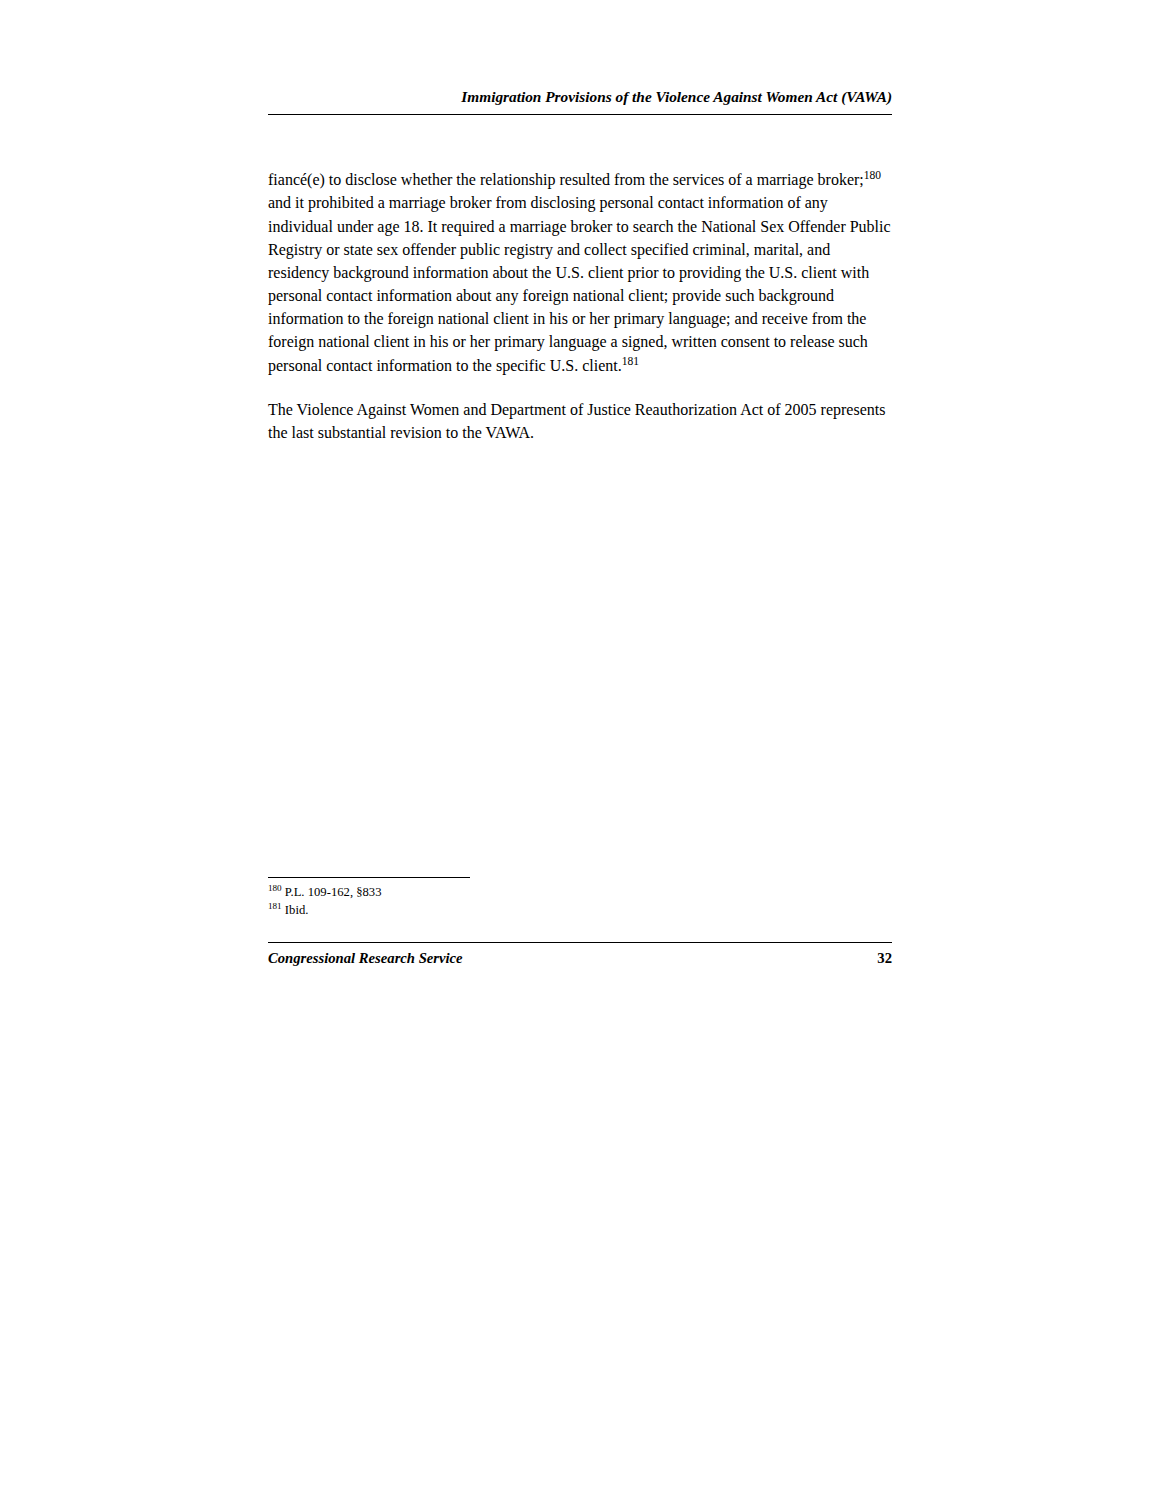Immigration Provisions of the Violence Against Women Act (VAWA)
fiancé(e) to disclose whether the relationship resulted from the services of a marriage broker;180 and it prohibited a marriage broker from disclosing personal contact information of any individual under age 18. It required a marriage broker to search the National Sex Offender Public Registry or state sex offender public registry and collect specified criminal, marital, and residency background information about the U.S. client prior to providing the U.S. client with personal contact information about any foreign national client; provide such background information to the foreign national client in his or her primary language; and receive from the foreign national client in his or her primary language a signed, written consent to release such personal contact information to the specific U.S. client.181
The Violence Against Women and Department of Justice Reauthorization Act of 2005 represents the last substantial revision to the VAWA.
180 P.L. 109-162, §833
181 Ibid.
Congressional Research Service 32